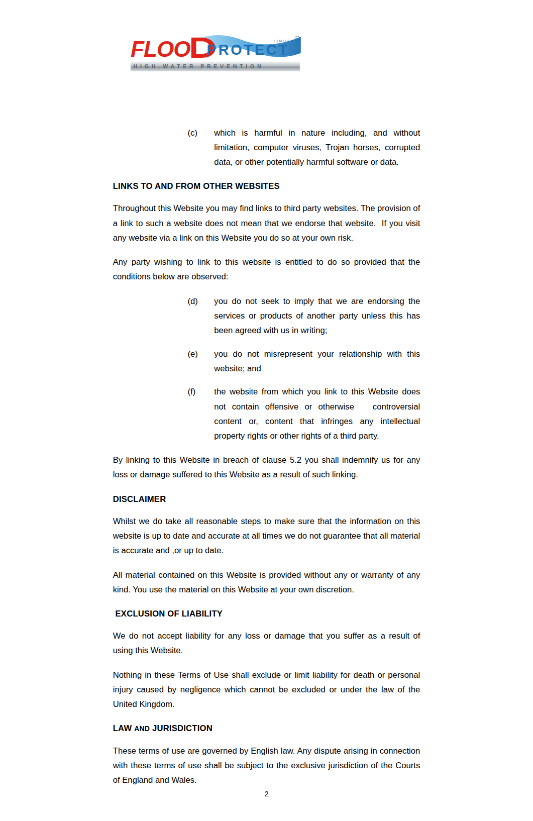FLOO PROTECT LIMITED R HIGH-WATER PREVENTION
(c) which is harmful in nature including, and without limitation, computer viruses, Trojan horses, corrupted data, or other potentially harmful software or data.
LINKS TO AND FROM OTHER WEBSITES
Throughout this Website you may find links to third party websites. The provision of a link to such a website does not mean that we endorse that website. If you visit any website via a link on this Website you do so at your own risk.
Any party wishing to link to this website is entitled to do so provided that the conditions below are observed:
(d) you do not seek to imply that we are endorsing the services or products of another party unless this has been agreed with us in writing;
(e) you do not misrepresent your relationship with this website; and
(f) the website from which you link to this Website does not contain offensive or otherwise controversial content or, content that infringes any intellectual property rights or other rights of a third party.
By linking to this Website in breach of clause 5.2 you shall indemnify us for any loss or damage suffered to this Website as a result of such linking.
DISCLAIMER
Whilst we do take all reasonable steps to make sure that the information on this website is up to date and accurate at all times we do not guarantee that all material is accurate and ,or up to date.
All material contained on this Website is provided without any or warranty of any kind. You use the material on this Website at your own discretion.
EXCLUSION OF LIABILITY
We do not accept liability for any loss or damage that you suffer as a result of using this Website.
Nothing in these Terms of Use shall exclude or limit liability for death or personal injury caused by negligence which cannot be excluded or under the law of the United Kingdom.
LAW AND JURISDICTION
These terms of use are governed by English law. Any dispute arising in connection with these terms of use shall be subject to the exclusive jurisdiction of the Courts of England and Wales.
2